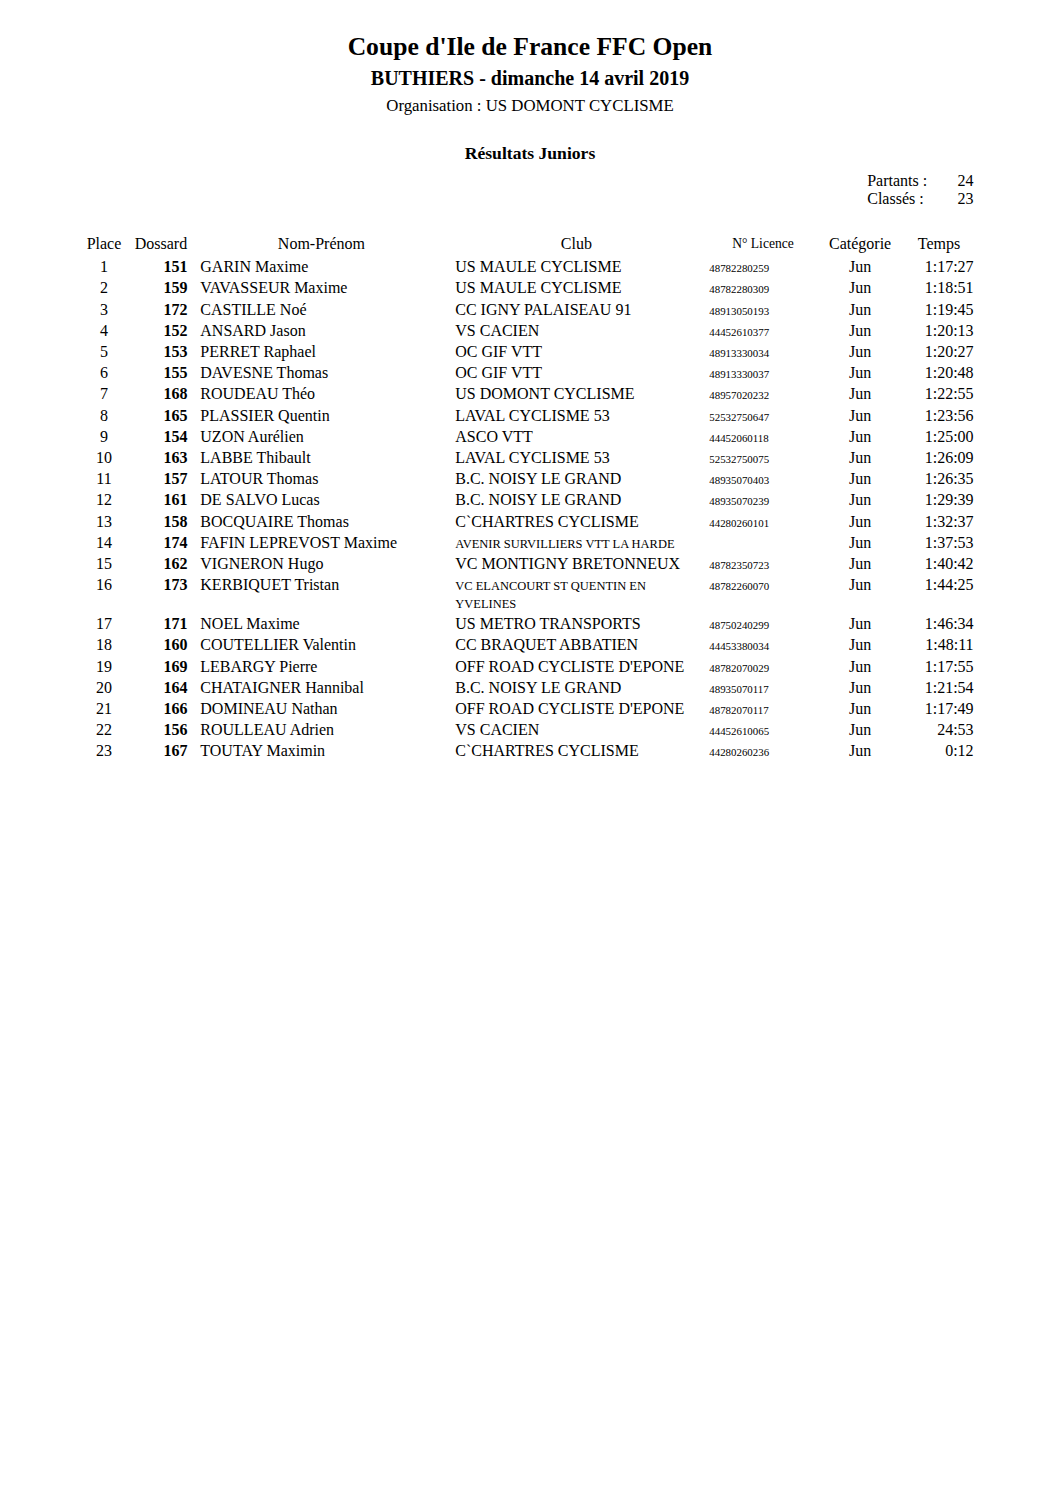Coupe d'Ile de France FFC Open
BUTHIERS - dimanche 14 avril 2019
Organisation : US DOMONT CYCLISME
Résultats Juniors
| Partants : | 24 |
| Classés : | 23 |
| Place | Dossard | Nom-Prénom | Club | N° Licence | Catégorie | Temps |
| --- | --- | --- | --- | --- | --- | --- |
| 1 | 151 | GARIN Maxime | US MAULE CYCLISME | 48782280259 | Jun | 1:17:27 |
| 2 | 159 | VAVASSEUR Maxime | US MAULE CYCLISME | 48782280309 | Jun | 1:18:51 |
| 3 | 172 | CASTILLE Noé | CC IGNY PALAISEAU 91 | 48913050193 | Jun | 1:19:45 |
| 4 | 152 | ANSARD Jason | VS CACIEN | 44452610377 | Jun | 1:20:13 |
| 5 | 153 | PERRET Raphael | OC GIF VTT | 48913330034 | Jun | 1:20:27 |
| 6 | 155 | DAVESNE Thomas | OC GIF VTT | 48913330037 | Jun | 1:20:48 |
| 7 | 168 | ROUDEAU Théo | US DOMONT CYCLISME | 48957020232 | Jun | 1:22:55 |
| 8 | 165 | PLASSIER Quentin | LAVAL CYCLISME 53 | 52532750647 | Jun | 1:23:56 |
| 9 | 154 | UZON Aurélien | ASCO VTT | 44452060118 | Jun | 1:25:00 |
| 10 | 163 | LABBE Thibault | LAVAL CYCLISME 53 | 52532750075 | Jun | 1:26:09 |
| 11 | 157 | LATOUR Thomas | B.C. NOISY LE GRAND | 48935070403 | Jun | 1:26:35 |
| 12 | 161 | DE SALVO Lucas | B.C. NOISY LE GRAND | 48935070239 | Jun | 1:29:39 |
| 13 | 158 | BOCQUAIRE Thomas | C`CHARTRES CYCLISME | 44280260101 | Jun | 1:32:37 |
| 14 | 174 | FAFIN LEPREVOST Maxime | AVENIR SURVILLIERS VTT LA HARDE | | Jun | 1:37:53 |
| 15 | 162 | VIGNERON Hugo | VC MONTIGNY BRETONNEUX | 48782350723 | Jun | 1:40:42 |
| 16 | 173 | KERBIQUET Tristan | VC ELANCOURT ST QUENTIN EN YVELINES | 48782260070 | Jun | 1:44:25 |
| 17 | 171 | NOEL Maxime | US METRO TRANSPORTS | 48750240299 | Jun | 1:46:34 |
| 18 | 160 | COUTELLIER Valentin | CC BRAQUET ABBATIEN | 44453380034 | Jun | 1:48:11 |
| 19 | 169 | LEBARGY Pierre | OFF ROAD CYCLISTE D'EPONE | 48782070029 | Jun | 1:17:55 |
| 20 | 164 | CHATAIGNER Hannibal | B.C. NOISY LE GRAND | 48935070117 | Jun | 1:21:54 |
| 21 | 166 | DOMINEAU Nathan | OFF ROAD CYCLISTE D'EPONE | 48782070117 | Jun | 1:17:49 |
| 22 | 156 | ROULLEAU Adrien | VS CACIEN | 44452610065 | Jun | 24:53 |
| 23 | 167 | TOUTAY Maximin | C`CHARTRES CYCLISME | 44280260236 | Jun | 0:12 |